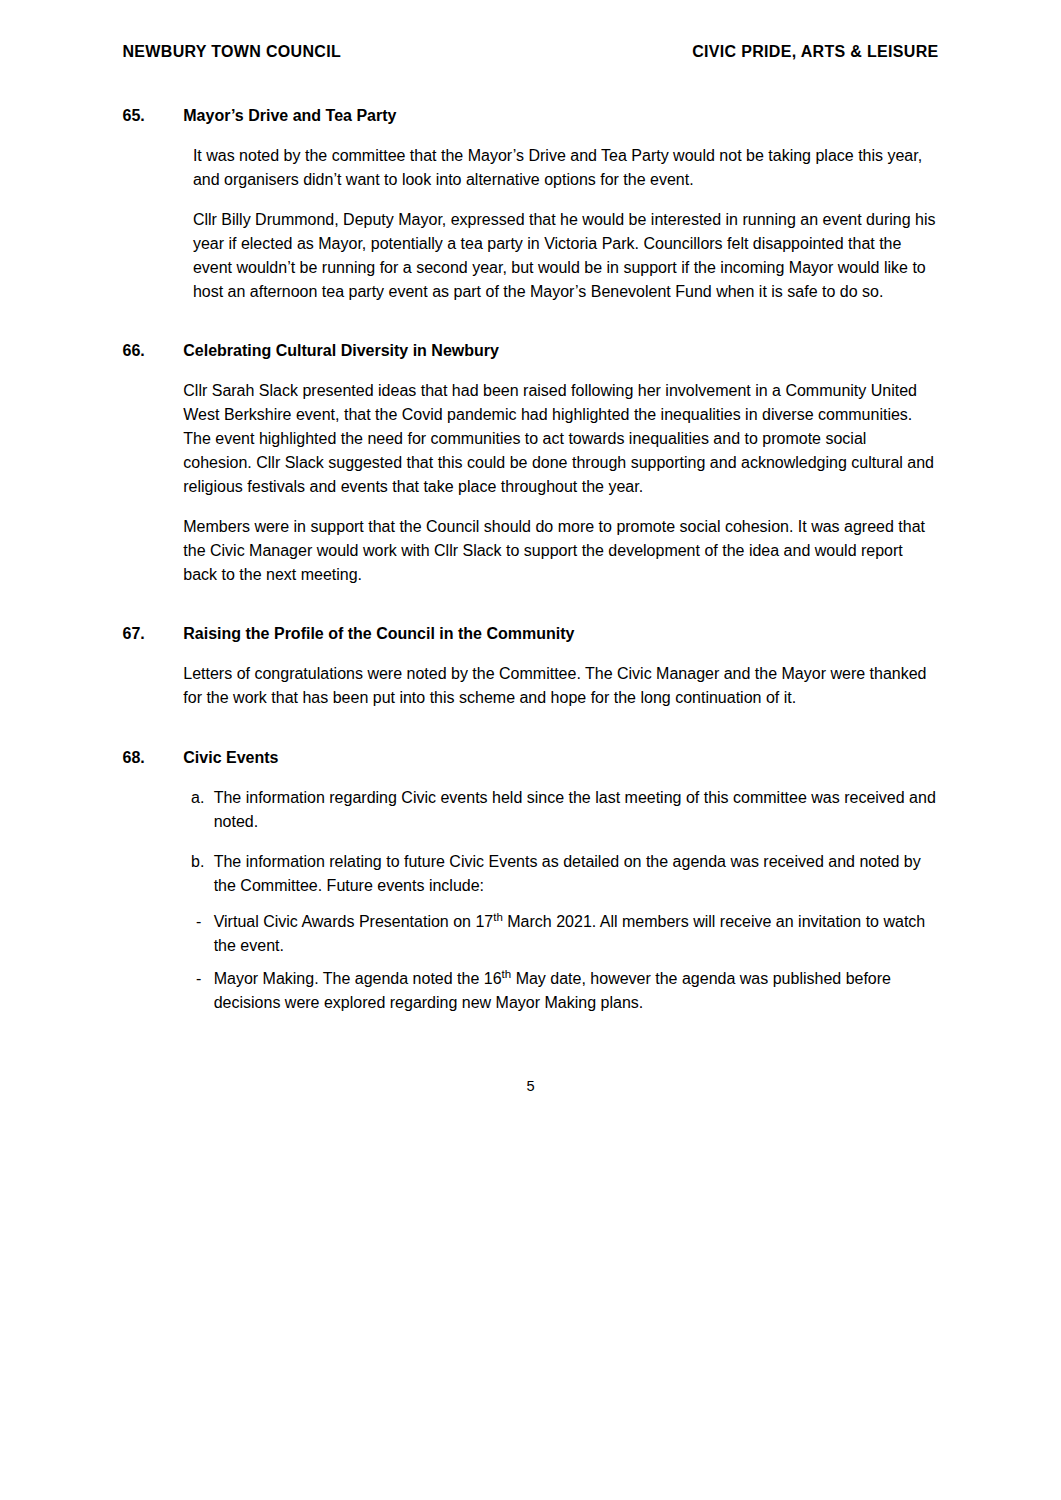Newbury Town Council Civic Pride, Arts & Leisure
65.
Mayor’s Drive and Tea Party
It was noted by the committee that the Mayor’s Drive and Tea Party would not be taking place this year, and organisers didn’t want to look into alternative options for the event.
Cllr Billy Drummond, Deputy Mayor, expressed that he would be interested in running an event during his year if elected as Mayor, potentially a tea party in Victoria Park. Councillors felt disappointed that the event wouldn’t be running for a second year, but would be in support if the incoming Mayor would like to host an afternoon tea party event as part of the Mayor’s Benevolent Fund when it is safe to do so.
66.
Celebrating Cultural Diversity in Newbury
Cllr Sarah Slack presented ideas that had been raised following her involvement in a Community United West Berkshire event, that the Covid pandemic had highlighted the inequalities in diverse communities. The event highlighted the need for communities to act towards inequalities and to promote social cohesion. Cllr Slack suggested that this could be done through supporting and acknowledging cultural and religious festivals and events that take place throughout the year.
Members were in support that the Council should do more to promote social cohesion. It was agreed that the Civic Manager would work with Cllr Slack to support the development of the idea and would report back to the next meeting.
67.
Raising the Profile of the Council in the Community
Letters of congratulations were noted by the Committee. The Civic Manager and the Mayor were thanked for the work that has been put into this scheme and hope for the long continuation of it.
68.
Civic Events
The information regarding Civic events held since the last meeting of this committee was received and noted.
The information relating to future Civic Events as detailed on the agenda was received and noted by the Committee. Future events include:
Virtual Civic Awards Presentation on 17th March 2021. All members will receive an invitation to watch the event.
Mayor Making. The agenda noted the 16th May date, however the agenda was published before decisions were explored regarding new Mayor Making plans.
5